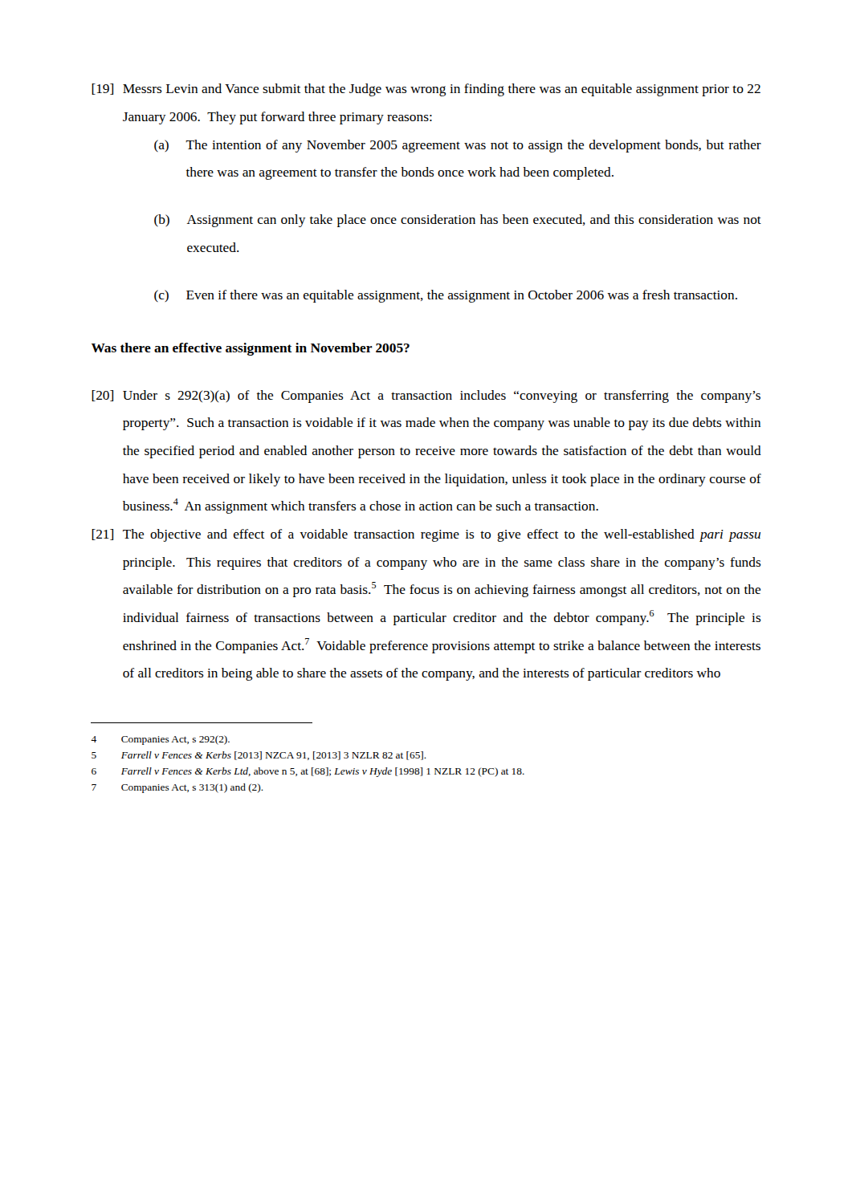[19] Messrs Levin and Vance submit that the Judge was wrong in finding there was an equitable assignment prior to 22 January 2006. They put forward three primary reasons:
(a) The intention of any November 2005 agreement was not to assign the development bonds, but rather there was an agreement to transfer the bonds once work had been completed.
(b) Assignment can only take place once consideration has been executed, and this consideration was not executed.
(c) Even if there was an equitable assignment, the assignment in October 2006 was a fresh transaction.
Was there an effective assignment in November 2005?
[20] Under s 292(3)(a) of the Companies Act a transaction includes “conveying or transferring the company’s property”. Such a transaction is voidable if it was made when the company was unable to pay its due debts within the specified period and enabled another person to receive more towards the satisfaction of the debt than would have been received or likely to have been received in the liquidation, unless it took place in the ordinary course of business.4 An assignment which transfers a chose in action can be such a transaction.
[21] The objective and effect of a voidable transaction regime is to give effect to the well-established pari passu principle. This requires that creditors of a company who are in the same class share in the company’s funds available for distribution on a pro rata basis.5 The focus is on achieving fairness amongst all creditors, not on the individual fairness of transactions between a particular creditor and the debtor company.6 The principle is enshrined in the Companies Act.7 Voidable preference provisions attempt to strike a balance between the interests of all creditors in being able to share the assets of the company, and the interests of particular creditors who
4 Companies Act, s 292(2).
5 Farrell v Fences & Kerbs [2013] NZCA 91, [2013] 3 NZLR 82 at [65].
6 Farrell v Fences & Kerbs Ltd, above n 5, at [68]; Lewis v Hyde [1998] 1 NZLR 12 (PC) at 18.
7 Companies Act, s 313(1) and (2).